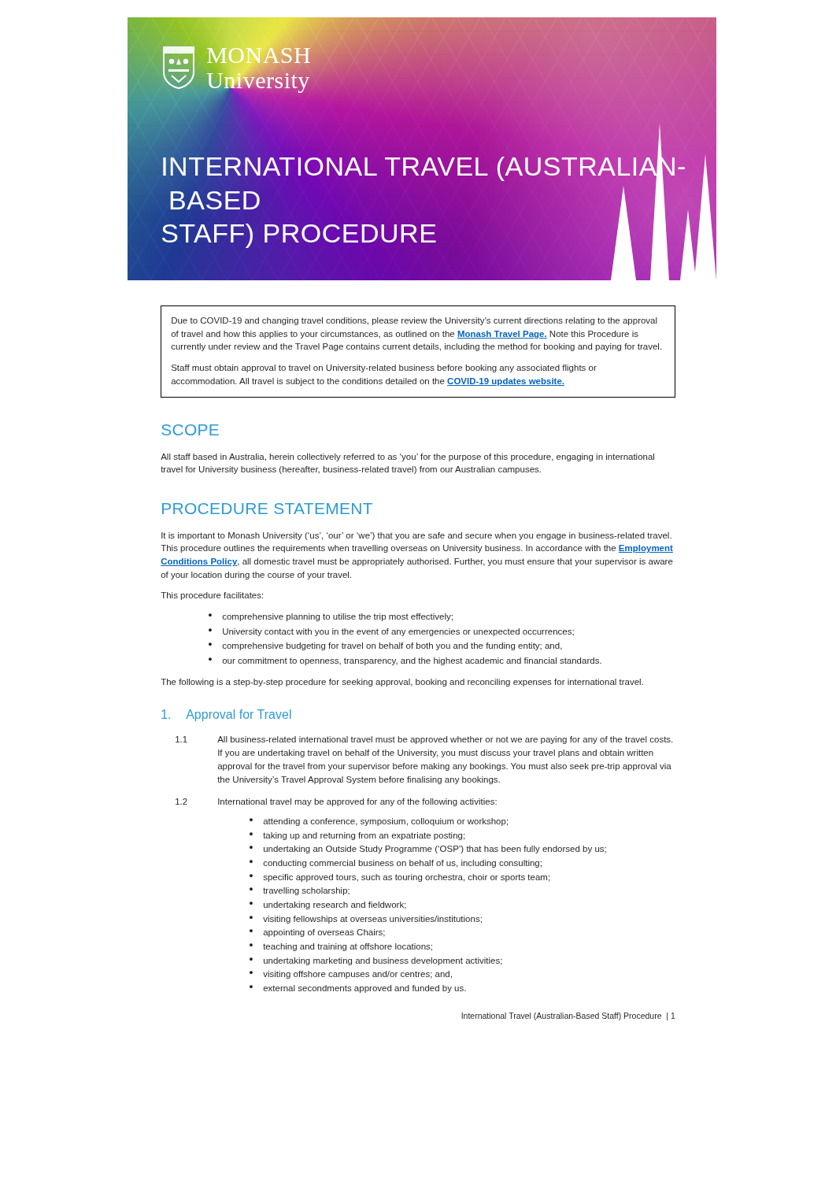MONASH University
International Travel (Australian- Based
Staff) Procedure
Due to COVID-19 and changing travel conditions, please review the University’s current directions relating to the approval of travel and how this applies to your circumstances, as outlined on the Monash Travel Page. Note this Procedure is currently under review and the Travel Page contains current details, including the method for booking and paying for travel.
Staff must obtain approval to travel on University-related business before booking any associated flights or accommodation. All travel is subject to the conditions detailed on the COVID-19 updates website.
Scope
All staff based in Australia, herein collectively referred to as ‘you’ for the purpose of this procedure, engaging in international travel for University business (hereafter, business-related travel) from our Australian campuses.
Procedure Statement
It is important to Monash University (‘us’, ‘our’ or ‘we’) that you are safe and secure when you engage in business-related travel. This procedure outlines the requirements when travelling overseas on University business. In accordance with the Employment Conditions Policy, all domestic travel must be appropriately authorised. Further, you must ensure that your supervisor is aware of your location during the course of your travel.
This procedure facilitates:
comprehensive planning to utilise the trip most effectively;
University contact with you in the event of any emergencies or unexpected occurrences;
comprehensive budgeting for travel on behalf of both you and the funding entity; and,
our commitment to openness, transparency, and the highest academic and financial standards.
The following is a step-by-step procedure for seeking approval, booking and reconciling expenses for international travel.
1. Approval for Travel
1.1
All business-related international travel must be approved whether or not we are paying for any of the travel costs. If you are undertaking travel on behalf of the University, you must discuss your travel plans and obtain written approval for the travel from your supervisor before making any bookings. You must also seek pre-trip approval via the University’s Travel Approval System before finalising any bookings.
1.2
International travel may be approved for any of the following activities:
attending a conference, symposium, colloquium or workshop;
taking up and returning from an expatriate posting;
undertaking an Outside Study Programme (‘OSP’) that has been fully endorsed by us;
conducting commercial business on behalf of us, including consulting;
specific approved tours, such as touring orchestra, choir or sports team;
travelling scholarship;
undertaking research and fieldwork;
visiting fellowships at overseas universities/institutions;
appointing of overseas Chairs;
teaching and training at offshore locations;
undertaking marketing and business development activities;
visiting offshore campuses and/or centres; and,
external secondments approved and funded by us.
International Travel (Australian-Based Staff) Procedure | 1